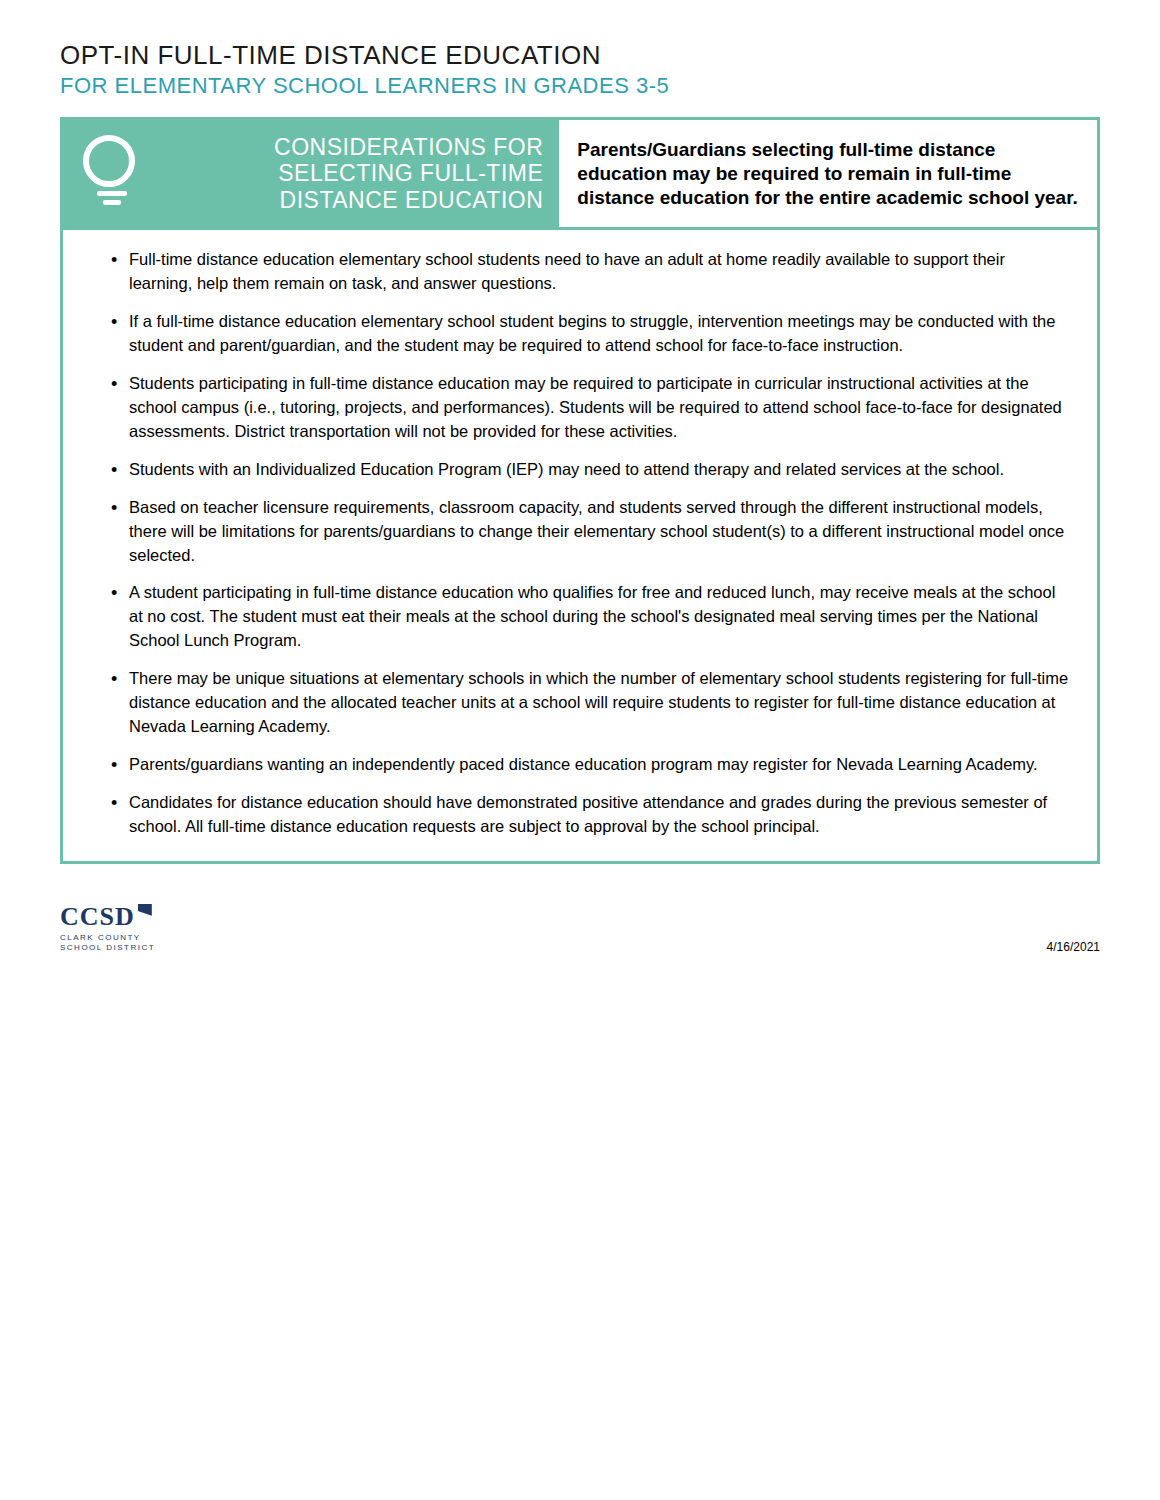OPT-IN FULL-TIME DISTANCE EDUCATION
FOR ELEMENTARY SCHOOL LEARNERS IN GRADES 3-5
CONSIDERATIONS FOR
SELECTING FULL-TIME
DISTANCE EDUCATION
Parents/Guardians selecting full-time distance education may be required to remain in full-time distance education for the entire academic school year.
Full-time distance education elementary school students need to have an adult at home readily available to support their learning, help them remain on task, and answer questions.
If a full-time distance education elementary school student begins to struggle, intervention meetings may be conducted with the student and parent/guardian, and the student may be required to attend school for face-to-face instruction.
Students participating in full-time distance education may be required to participate in curricular instructional activities at the school campus (i.e., tutoring, projects, and performances). Students will be required to attend school face-to-face for designated assessments. District transportation will not be provided for these activities.
Students with an Individualized Education Program (IEP) may need to attend therapy and related services at the school.
Based on teacher licensure requirements, classroom capacity, and students served through the different instructional models, there will be limitations for parents/guardians to change their elementary school student(s) to a different instructional model once selected.
A student participating in full-time distance education who qualifies for free and reduced lunch, may receive meals at the school at no cost. The student must eat their meals at the school during the school's designated meal serving times per the National School Lunch Program.
There may be unique situations at elementary schools in which the number of elementary school students registering for full-time distance education and the allocated teacher units at a school will require students to register for full-time distance education at Nevada Learning Academy.
Parents/guardians wanting an independently paced distance education program may register for Nevada Learning Academy.
Candidates for distance education should have demonstrated positive attendance and grades during the previous semester of school. All full-time distance education requests are subject to approval by the school principal.
CCSD
CLARK COUNTY
SCHOOL DISTRICT
4/16/2021